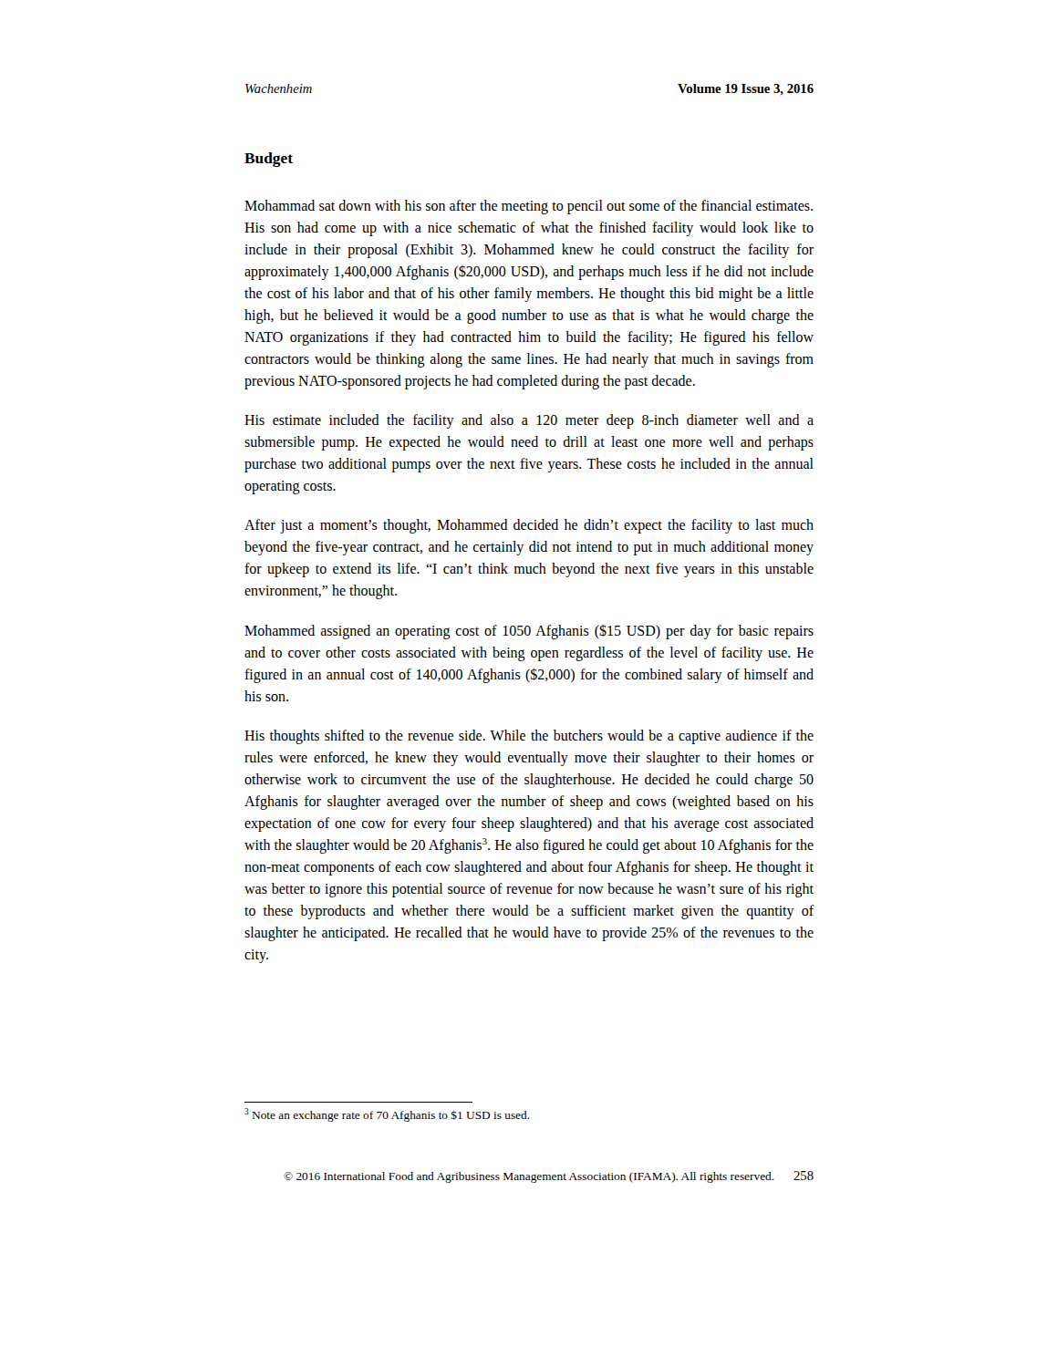Wachenheim
Volume 19 Issue 3, 2016
Budget
Mohammad sat down with his son after the meeting to pencil out some of the financial estimates. His son had come up with a nice schematic of what the finished facility would look like to include in their proposal (Exhibit 3). Mohammed knew he could construct the facility for approximately 1,400,000 Afghanis ($20,000 USD), and perhaps much less if he did not include the cost of his labor and that of his other family members. He thought this bid might be a little high, but he believed it would be a good number to use as that is what he would charge the NATO organizations if they had contracted him to build the facility; He figured his fellow contractors would be thinking along the same lines. He had nearly that much in savings from previous NATO-sponsored projects he had completed during the past decade.
His estimate included the facility and also a 120 meter deep 8-inch diameter well and a submersible pump. He expected he would need to drill at least one more well and perhaps purchase two additional pumps over the next five years. These costs he included in the annual operating costs.
After just a moment’s thought, Mohammed decided he didn’t expect the facility to last much beyond the five-year contract, and he certainly did not intend to put in much additional money for upkeep to extend its life. “I can’t think much beyond the next five years in this unstable environment,” he thought.
Mohammed assigned an operating cost of 1050 Afghanis ($15 USD) per day for basic repairs and to cover other costs associated with being open regardless of the level of facility use. He figured in an annual cost of 140,000 Afghanis ($2,000) for the combined salary of himself and his son.
His thoughts shifted to the revenue side. While the butchers would be a captive audience if the rules were enforced, he knew they would eventually move their slaughter to their homes or otherwise work to circumvent the use of the slaughterhouse. He decided he could charge 50 Afghanis for slaughter averaged over the number of sheep and cows (weighted based on his expectation of one cow for every four sheep slaughtered) and that his average cost associated with the slaughter would be 20 Afghanis3. He also figured he could get about 10 Afghanis for the non-meat components of each cow slaughtered and about four Afghanis for sheep. He thought it was better to ignore this potential source of revenue for now because he wasn’t sure of his right to these byproducts and whether there would be a sufficient market given the quantity of slaughter he anticipated. He recalled that he would have to provide 25% of the revenues to the city.
3 Note an exchange rate of 70 Afghanis to $1 USD is used.
© 2016 International Food and Agribusiness Management Association (IFAMA). All rights reserved. 258